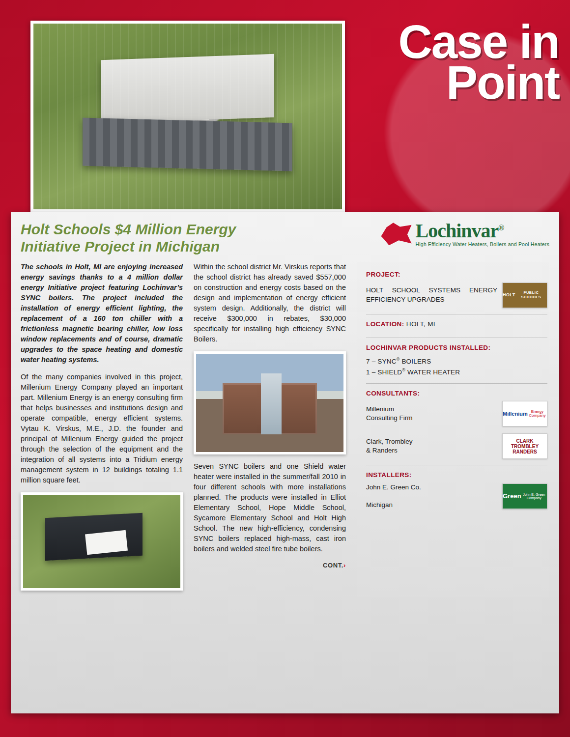Case in Point
Holt Schools $4 Million Energy
Initiative Project in Michigan
Lochinvar®
High Efficiency Water Heaters, Boilers and Pool Heaters
The schools in Holt, MI are enjoying increased energy savings thanks to a 4 million dollar energy Initiative project featuring Lochinvar’s SYNC boilers. The project included the installation of energy efficient lighting, the replacement of a 160 ton chiller with a frictionless magnetic bearing chiller, low loss window replacements and of course, dramatic upgrades to the space heating and domestic water heating systems.
Of the many companies involved in this project, Millenium Energy Company played an important part. Millenium Energy is an energy consulting firm that helps businesses and institutions design and operate compatible, energy efficient systems. Vytau K. Virskus, M.E., J.D. the founder and principal of Millenium Energy guided the project through the selection of the equipment and the integration of all systems into a Tridium energy management system in 12 buildings totaling 1.1 million square feet.
Within the school district Mr. Virskus reports that the school district has already saved $557,000 on construction and energy costs based on the design and implementation of energy efficient system design. Additionally, the district will receive $300,000 in rebates, $30,000 specifically for installing high efficiency SYNC Boilers.
Seven SYNC boilers and one Shield water heater were installed in the summer/fall 2010 in four different schools with more installations planned. The products were installed in Elliot Elementary School, Hope Middle School, Sycamore Elementary School and Holt High School. The new high-efficiency, condensing SYNC boilers replaced high-mass, cast iron boilers and welded steel fire tube boilers.
CONT.›
PROJECT:
HOLT SCHOOL SYSTEMS ENERGY EFFICIENCY UPGRADES
HOLT
PUBLIC SCHOOLS
LOCATION: HOLT, MI
LOCHINVAR PRODUCTS INSTALLED:
7 – SYNC® BOILERS
1 – SHIELD® WATER HEATER
CONSULTANTS:
Millenium
Consulting Firm
MilleniumEnergy Company
Clark, Trombley
& Randers
CLARK
TROMBLEY
RANDERS
INSTALLERS:
John E. Green Co.
Michigan
GreenJohn E. Green Company